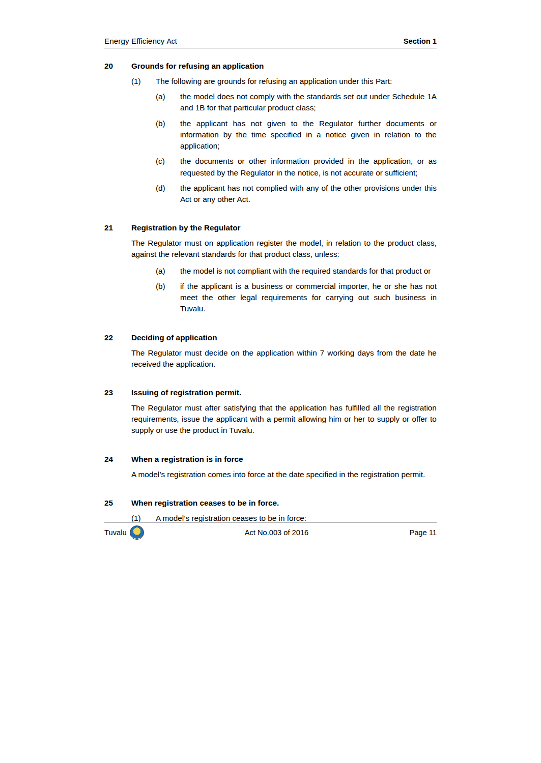Energy Efficiency Act
Section 1
20
Grounds for refusing an application
(1)
The following are grounds for refusing an application under this Part:
(a)
the model does not comply with the standards set out under Schedule 1A and 1B for that particular product class;
(b)
the applicant has not given to the Regulator further documents or information by the time specified in a notice given in relation to the application;
(c)
the documents or other information provided in the application, or as requested by the Regulator in the notice, is not accurate or sufficient;
(d)
the applicant has not complied with any of the other provisions under this Act or any other Act.
21
Registration by the Regulator
The Regulator must on application register the model, in relation to the product class, against the relevant standards for that product class, unless:
(a)
the model is not compliant with the required standards for that product or
(b)
if the applicant is a business or commercial importer, he or she has not meet the other legal requirements for carrying out such business in Tuvalu.
22
Deciding of application
The Regulator must decide on the application within 7 working days from the date he received the application.
23
Issuing of registration permit.
The Regulator must after satisfying that the application has fulfilled all the registration requirements, issue the applicant with a permit allowing him or her to supply or offer to supply or use the product in Tuvalu.
24
When a registration is in force
A model’s registration comes into force at the date specified in the registration permit.
25
When registration ceases to be in force.
(1)
A model’s registration ceases to be in force:
Tuvalu
Act No.003 of 2016
Page 11